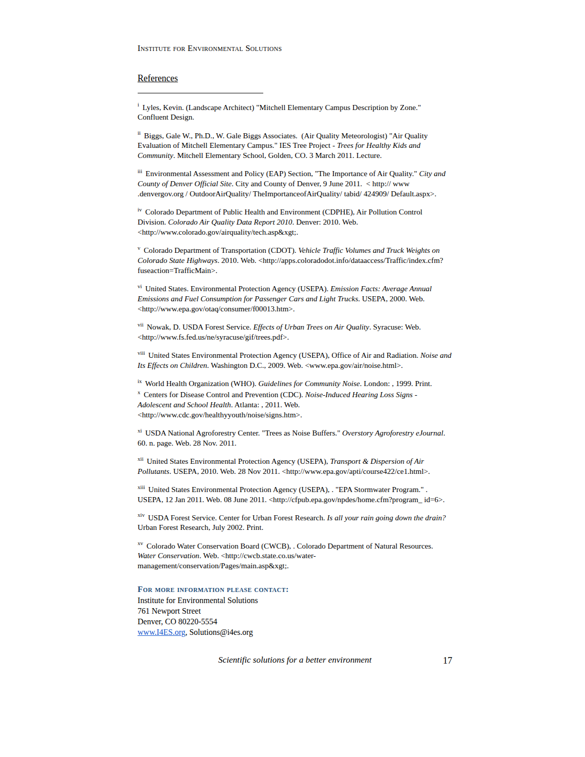Institute for Environmental Solutions
References
i Lyles, Kevin. (Landscape Architect) "Mitchell Elementary Campus Description by Zone." Confluent Design.
ii Biggs, Gale W., Ph.D., W. Gale Biggs Associates. (Air Quality Meteorologist) "Air Quality Evaluation of Mitchell Elementary Campus." IES Tree Project - Trees for Healthy Kids and Community. Mitchell Elementary School, Golden, CO. 3 March 2011. Lecture.
iii Environmental Assessment and Policy (EAP) Section, "The Importance of Air Quality." City and County of Denver Official Site. City and County of Denver, 9 June 2011. < http:// www .denvergov.org / OutdoorAirQuality/ TheImportanceofAirQuality/ tabid/ 424909/ Default.aspx>.
iv Colorado Department of Public Health and Environment (CDPHE), Air Pollution Control Division. Colorado Air Quality Data Report 2010. Denver: 2010. Web. <http://www.colorado.gov/airquality/tech.asp&xgt;.
v Colorado Department of Transportation (CDOT). Vehicle Traffic Volumes and Truck Weights on Colorado State Highways. 2010. Web. <http://apps.coloradodot.info/dataaccess/Traffic/index.cfm?fuseaction=TrafficMain>.
vi United States. Environmental Protection Agency (USEPA). Emission Facts: Average Annual Emissions and Fuel Consumption for Passenger Cars and Light Trucks. USEPA, 2000. Web. <http://www.epa.gov/otaq/consumer/f00013.htm>.
vii Nowak, D. USDA Forest Service. Effects of Urban Trees on Air Quality. Syracuse: Web. <http://www.fs.fed.us/ne/syracuse/gif/trees.pdf>.
viii United States Environmental Protection Agency (USEPA), Office of Air and Radiation. Noise and Its Effects on Children. Washington D.C., 2009. Web. <www.epa.gov/air/noise.html>.
ix World Health Organization (WHO). Guidelines for Community Noise. London: , 1999. Print.
x Centers for Disease Control and Prevention (CDC). Noise-Induced Hearing Loss Signs - Adolescent and School Health. Atlanta: , 2011. Web. <http://www.cdc.gov/healthyyouth/noise/signs.htm>.
xi USDA National Agroforestry Center. "Trees as Noise Buffers." Overstory Agroforestry eJournal. 60. n. page. Web. 28 Nov. 2011.
xii United States Environmental Protection Agency (USEPA), Transport & Dispersion of Air Pollutants. USEPA, 2010. Web. 28 Nov 2011. <http://www.epa.gov/apti/course422/ce1.html>.
xiii United States Environmental Protection Agency (USEPA), . "EPA Stormwater Program." . USEPA, 12 Jan 2011. Web. 08 June 2011. <http://cfpub.epa.gov/npdes/home.cfm?program_ id=6>.
xiv USDA Forest Service. Center for Urban Forest Research. Is all your rain going down the drain? Urban Forest Research, July 2002. Print.
xv Colorado Water Conservation Board (CWCB), . Colorado Department of Natural Resources. Water Conservation. Web. <http://cwcb.state.co.us/water-management/conservation/Pages/main.asp&xgt;.
For more information please contact:
Institute for Environmental Solutions
761 Newport Street
Denver, CO 80220-5554
www.I4ES.org, Solutions@i4es.org
Scientific solutions for a better environment 17